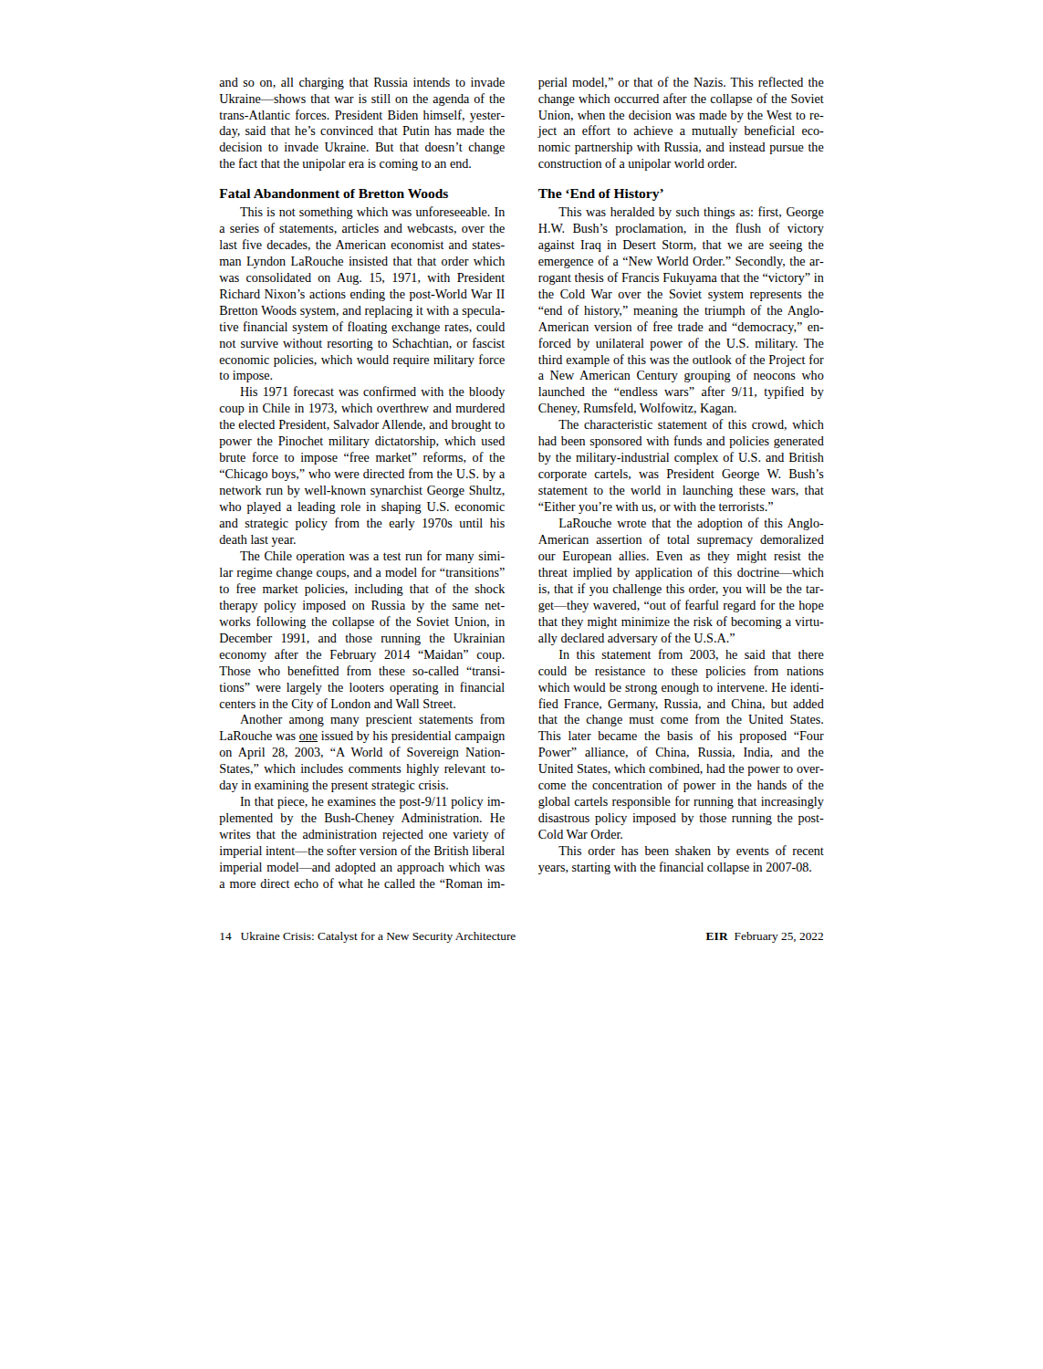and so on, all charging that Russia intends to invade Ukraine—shows that war is still on the agenda of the trans-Atlantic forces. President Biden himself, yesterday, said that he’s convinced that Putin has made the decision to invade Ukraine. But that doesn’t change the fact that the unipolar era is coming to an end.
Fatal Abandonment of Bretton Woods
This is not something which was unforeseeable. In a series of statements, articles and webcasts, over the last five decades, the American economist and statesman Lyndon LaRouche insisted that that order which was consolidated on Aug. 15, 1971, with President Richard Nixon’s actions ending the post-World War II Bretton Woods system, and replacing it with a speculative financial system of floating exchange rates, could not survive without resorting to Schachtian, or fascist economic policies, which would require military force to impose.
His 1971 forecast was confirmed with the bloody coup in Chile in 1973, which overthrew and murdered the elected President, Salvador Allende, and brought to power the Pinochet military dictatorship, which used brute force to impose “free market” reforms, of the “Chicago boys,” who were directed from the U.S. by a network run by well-known synarchist George Shultz, who played a leading role in shaping U.S. economic and strategic policy from the early 1970s until his death last year.
The Chile operation was a test run for many similar regime change coups, and a model for “transitions” to free market policies, including that of the shock therapy policy imposed on Russia by the same networks following the collapse of the Soviet Union, in December 1991, and those running the Ukrainian economy after the February 2014 “Maidan” coup. Those who benefitted from these so-called “transitions” were largely the looters operating in financial centers in the City of London and Wall Street.
Another among many prescient statements from LaRouche was one issued by his presidential campaign on April 28, 2003, “A World of Sovereign Nation-States,” which includes comments highly relevant today in examining the present strategic crisis.
In that piece, he examines the post-9/11 policy implemented by the Bush-Cheney Administration. He writes that the administration rejected one variety of imperial intent—the softer version of the British liberal imperial model—and adopted an approach which was a more direct echo of what he called the “Roman imperial model,” or that of the Nazis. This reflected the change which occurred after the collapse of the Soviet Union, when the decision was made by the West to reject an effort to achieve a mutually beneficial economic partnership with Russia, and instead pursue the construction of a unipolar world order.
The ‘End of History’
This was heralded by such things as: first, George H.W. Bush’s proclamation, in the flush of victory against Iraq in Desert Storm, that we are seeing the emergence of a “New World Order.” Secondly, the arrogant thesis of Francis Fukuyama that the “victory” in the Cold War over the Soviet system represents the “end of history,” meaning the triumph of the Anglo-American version of free trade and “democracy,” enforced by unilateral power of the U.S. military. The third example of this was the outlook of the Project for a New American Century grouping of neocons who launched the “endless wars” after 9/11, typified by Cheney, Rumsfeld, Wolfowitz, Kagan.
The characteristic statement of this crowd, which had been sponsored with funds and policies generated by the military-industrial complex of U.S. and British corporate cartels, was President George W. Bush’s statement to the world in launching these wars, that “Either you’re with us, or with the terrorists.”
LaRouche wrote that the adoption of this Anglo-American assertion of total supremacy demoralized our European allies. Even as they might resist the threat implied by application of this doctrine—which is, that if you challenge this order, you will be the target—they wavered, “out of fearful regard for the hope that they might minimize the risk of becoming a virtually declared adversary of the U.S.A.”
In this statement from 2003, he said that there could be resistance to these policies from nations which would be strong enough to intervene. He identified France, Germany, Russia, and China, but added that the change must come from the United States. This later became the basis of his proposed “Four Power” alliance, of China, Russia, India, and the United States, which combined, had the power to overcome the concentration of power in the hands of the global cartels responsible for running that increasingly disastrous policy imposed by those running the post-Cold War Order.
This order has been shaken by events of recent years, starting with the financial collapse in 2007-08.
14 Ukraine Crisis: Catalyst for a New Security Architecture
EIR February 25, 2022